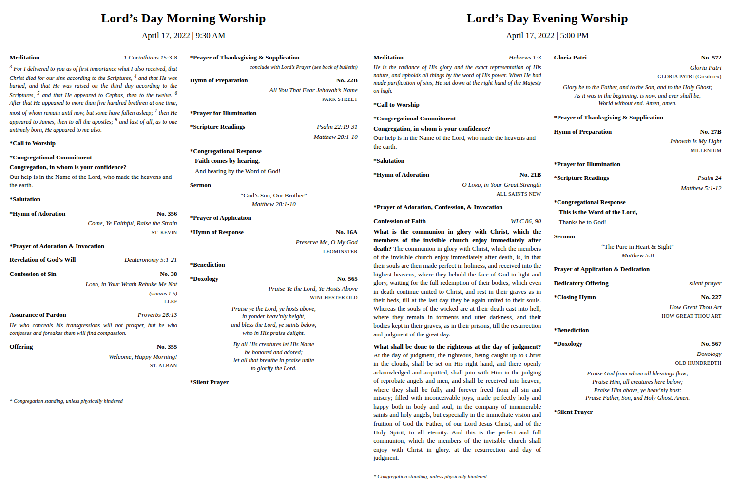Lord’s Day Morning Worship
April 17, 2022 | 9:30 AM
Meditation 1 Corinthians 15:3-8
3 For I delivered to you as of first importance what I also received, that Christ died for our sins according to the Scriptures, 4 and that He was buried, and that He was raised on the third day according to the Scriptures, 5 and that He appeared to Cephas, then to the twelve. 6 After that He appeared to more than five hundred brethren at one time, most of whom remain until now, but some have fallen asleep; 7 then He appeared to James, then to all the apostles; 8 and last of all, as to one untimely born, He appeared to me also.
*Call to Worship
*Congregational Commitment
Congregation, in whom is your confidence?
Our help is in the Name of the Lord, who made the heavens and the earth.
*Salutation
*Hymn of Adoration No. 356
Come, Ye Faithful, Raise the Strain
ST. KEVIN
*Prayer of Adoration & Invocation
Revelation of God’s Will Deuteronomy 5:1-21
Confession of Sin No. 38
Lord, in Your Wrath Rebuke Me Not
(stanzas 1-5)
LLEF
Assurance of Pardon Proverbs 28:13
He who conceals his transgressions will not prosper, but he who confesses and forsakes them will find compassion.
Offering No. 355
Welcome, Happy Morning!
ST. ALBAN
*Prayer of Thanksgiving & Supplication
conclude with Lord’s Prayer (see back of bulletin)
Hymn of Preparation No. 22B
All You That Fear Jehovah’s Name
PARK STREET
*Prayer for Illumination
*Scripture Readings Psalm 22:19-31
Matthew 28:1-10
*Congregational Response
Faith comes by hearing,
And hearing by the Word of God!
Sermon
“God’s Son, Our Brother”
Matthew 28:1-10
*Prayer of Application
*Hymn of Response No. 16A
Preserve Me, O My God
LEOMINSTER
*Benediction
*Doxology No. 565
Praise Ye the Lord, Ye Hosts Above
WINCHESTER OLD
Praise ye the Lord, ye hosts above,
in yonder heav’nly height,
and bless the Lord, ye saints below,
who in His praise delight.
By all His creatures let His Name
be honored and adored;
let all that breathe in praise unite
to glorify the Lord.
*Silent Prayer
* Congregation standing, unless physically hindered
Lord’s Day Evening Worship
April 17, 2022 | 5:00 PM
Meditation Hebrews 1:3
He is the radiance of His glory and the exact representation of His nature, and upholds all things by the word of His power. When He had made purification of sins, He sat down at the right hand of the Majesty on high.
*Call to Worship
*Congregational Commitment
Congregation, in whom is your confidence?
Our help is in the Name of the Lord, who made the heavens and the earth.
*Salutation
*Hymn of Adoration No. 21B
O Lord, in Your Great Strength
ALL SAINTS NEW
*Prayer of Adoration, Confession, & Invocation
Confession of Faith WLC 86, 90
What is the communion in glory with Christ, which the members of the invisible church enjoy immediately after death? The communion in glory with Christ, which the members of the invisible church enjoy immediately after death, is, in that their souls are then made perfect in holiness, and received into the highest heavens, where they behold the face of God in light and glory, waiting for the full redemption of their bodies, which even in death continue united to Christ, and rest in their graves as in their beds, till at the last day they be again united to their souls. Whereas the souls of the wicked are at their death cast into hell, where they remain in torments and utter darkness, and their bodies kept in their graves, as in their prisons, till the resurrection and judgment of the great day.
What shall be done to the righteous at the day of judgment? At the day of judgment, the righteous, being caught up to Christ in the clouds, shall be set on His right hand, and there openly acknowledged and acquitted, shall join with Him in the judging of reprobate angels and men, and shall be received into heaven, where they shall be fully and forever freed from all sin and misery; filled with inconceivable joys, made perfectly holy and happy both in body and soul, in the company of innumerable saints and holy angels, but especially in the immediate vision and fruition of God the Father, of our Lord Jesus Christ, and of the Holy Spirit, to all eternity. And this is the perfect and full communion, which the members of the invisible church shall enjoy with Christ in glory, at the resurrection and day of judgment.
Gloria Patri No. 572
Gloria Patri
GLORIA PATRI (Greatorex)
Glory be to the Father, and to the Son, and to the Holy Ghost;
As it was in the beginning, is now, and ever shall be,
World without end. Amen, amen.
*Prayer of Thanksgiving & Supplication
Hymn of Preparation No. 27B
Jehovah Is My Light
MILLENIUM
*Prayer for Illumination
*Scripture Readings Psalm 24
Matthew 5:1-12
*Congregational Response
This is the Word of the Lord,
Thanks be to God!
Sermon
“The Pure in Heart & Sight”
Matthew 5:8
Prayer of Application & Dedication
Dedicatory Offering silent prayer
*Closing Hymn No. 227
How Great Thou Art
HOW GREAT THOU ART
*Benediction
*Doxology No. 567
Doxology
OLD HUNDREDTH
Praise God from whom all blessings flow;
Praise Him, all creatures here below;
Praise Him above, ye heav’nly host:
Praise Father, Son, and Holy Ghost. Amen.
*Silent Prayer
* Congregation standing, unless physically hindered